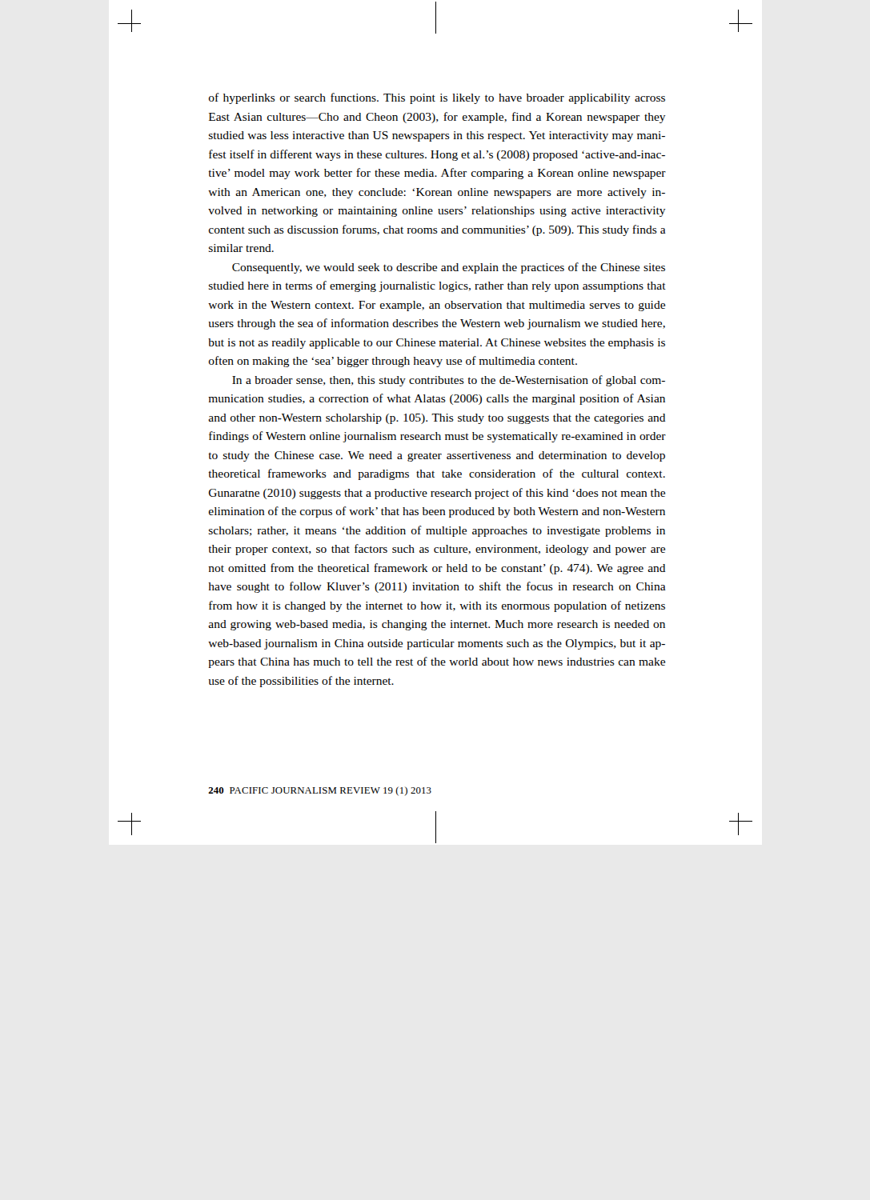of hyperlinks or search functions. This point is likely to have broader applicability across East Asian cultures—Cho and Cheon (2003), for example, find a Korean newspaper they studied was less interactive than US newspapers in this respect. Yet interactivity may manifest itself in different ways in these cultures. Hong et al.’s (2008) proposed ‘active-and-inactive’ model may work better for these media. After comparing a Korean online newspaper with an American one, they conclude: ‘Korean online newspapers are more actively involved in networking or maintaining online users’ relationships using active interactivity content such as discussion forums, chat rooms and communities’ (p. 509). This study finds a similar trend.
Consequently, we would seek to describe and explain the practices of the Chinese sites studied here in terms of emerging journalistic logics, rather than rely upon assumptions that work in the Western context. For example, an observation that multimedia serves to guide users through the sea of information describes the Western web journalism we studied here, but is not as readily applicable to our Chinese material. At Chinese websites the emphasis is often on making the ‘sea’ bigger through heavy use of multimedia content.
In a broader sense, then, this study contributes to the de-Westernisation of global communication studies, a correction of what Alatas (2006) calls the marginal position of Asian and other non-Western scholarship (p. 105). This study too suggests that the categories and findings of Western online journalism research must be systematically re-examined in order to study the Chinese case. We need a greater assertiveness and determination to develop theoretical frameworks and paradigms that take consideration of the cultural context. Gunaratne (2010) suggests that a productive research project of this kind ‘does not mean the elimination of the corpus of work’ that has been produced by both Western and non-Western scholars; rather, it means ‘the addition of multiple approaches to investigate problems in their proper context, so that factors such as culture, environment, ideology and power are not omitted from the theoretical framework or held to be constant’ (p. 474). We agree and have sought to follow Kluver’s (2011) invitation to shift the focus in research on China from how it is changed by the internet to how it, with its enormous population of netizens and growing web-based media, is changing the internet. Much more research is needed on web-based journalism in China outside particular moments such as the Olympics, but it appears that China has much to tell the rest of the world about how news industries can make use of the possibilities of the internet.
240 PACIFIC JOURNALISM REVIEW 19 (1) 2013